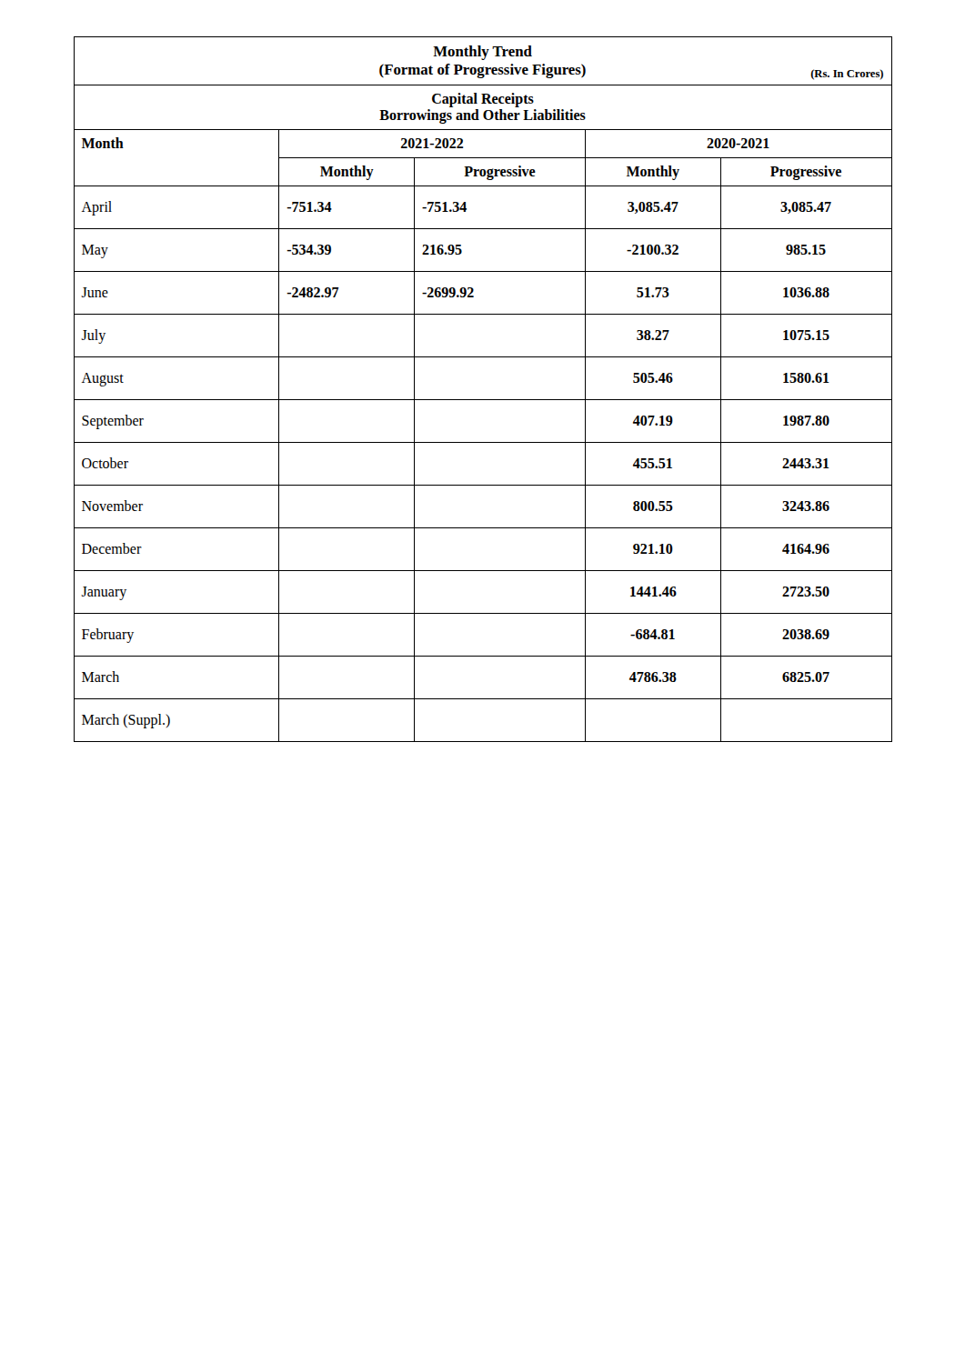| Monthly Trend (Format of Progressive Figures) (Rs. In Crores) |
| Capital Receipts Borrowings and Other Liabilities |
| Month | 2021-2022 | 2020-2021 |
| Monthly | Progressive | Monthly | Progressive |
| April | -751.34 | -751.34 | 3,085.47 | 3,085.47 |
| May | -534.39 | 216.95 | -2100.32 | 985.15 |
| June | -2482.97 | -2699.92 | 51.73 | 1036.88 |
| July | | | 38.27 | 1075.15 |
| August | | | 505.46 | 1580.61 |
| September | | | 407.19 | 1987.80 |
| October | | | 455.51 | 2443.31 |
| November | | | 800.55 | 3243.86 |
| December | | | 921.10 | 4164.96 |
| January | | | 1441.46 | 2723.50 |
| February | | | -684.81 | 2038.69 |
| March | | | 4786.38 | 6825.07 |
| March (Suppl.) | | | | |